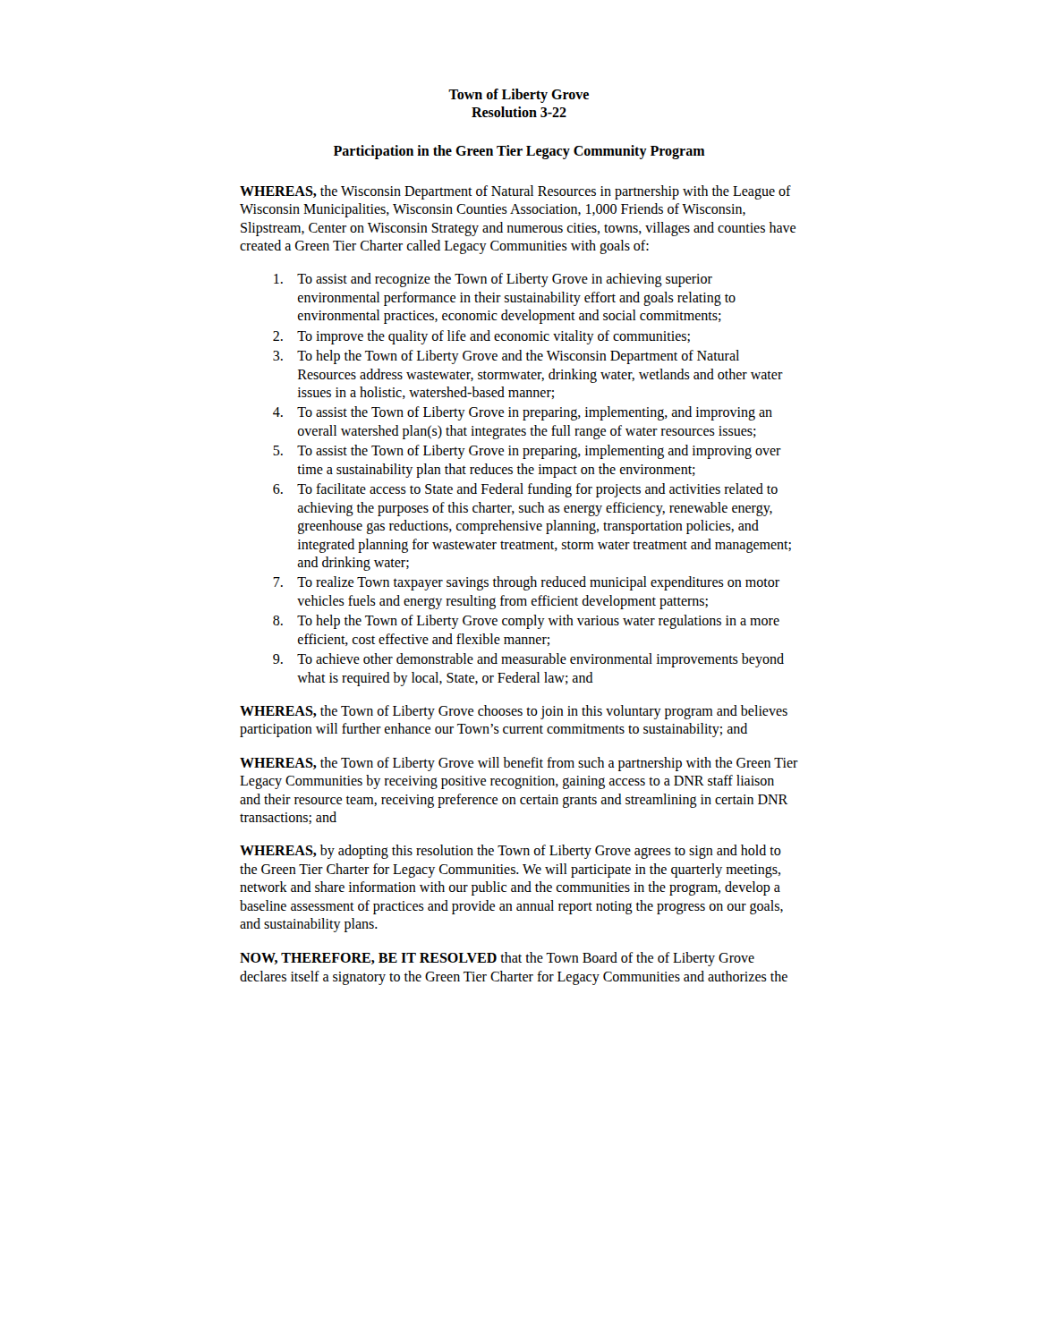Town of Liberty Grove Resolution 3-22
Participation in the Green Tier Legacy Community Program
WHEREAS, the Wisconsin Department of Natural Resources in partnership with the League of Wisconsin Municipalities, Wisconsin Counties Association, 1,000 Friends of Wisconsin, Slipstream, Center on Wisconsin Strategy and numerous cities, towns, villages and counties have created a Green Tier Charter called Legacy Communities with goals of:
To assist and recognize the Town of Liberty Grove in achieving superior environmental performance in their sustainability effort and goals relating to environmental practices, economic development and social commitments;
To improve the quality of life and economic vitality of communities;
To help the Town of Liberty Grove and the Wisconsin Department of Natural Resources address wastewater, stormwater, drinking water, wetlands and other water issues in a holistic, watershed-based manner;
To assist the Town of Liberty Grove in preparing, implementing, and improving an overall watershed plan(s) that integrates the full range of water resources issues;
To assist the Town of Liberty Grove in preparing, implementing and improving over time a sustainability plan that reduces the impact on the environment;
To facilitate access to State and Federal funding for projects and activities related to achieving the purposes of this charter, such as energy efficiency, renewable energy, greenhouse gas reductions, comprehensive planning, transportation policies, and integrated planning for wastewater treatment, storm water treatment and management; and drinking water;
To realize Town taxpayer savings through reduced municipal expenditures on motor vehicles fuels and energy resulting from efficient development patterns;
To help the Town of Liberty Grove comply with various water regulations in a more efficient, cost effective and flexible manner;
To achieve other demonstrable and measurable environmental improvements beyond what is required by local, State, or Federal law; and
WHEREAS, the Town of Liberty Grove chooses to join in this voluntary program and believes participation will further enhance our Town’s current commitments to sustainability; and
WHEREAS, the Town of Liberty Grove will benefit from such a partnership with the Green Tier Legacy Communities by receiving positive recognition, gaining access to a DNR staff liaison and their resource team, receiving preference on certain grants and streamlining in certain DNR transactions; and
WHEREAS, by adopting this resolution the Town of Liberty Grove agrees to sign and hold to the Green Tier Charter for Legacy Communities. We will participate in the quarterly meetings, network and share information with our public and the communities in the program, develop a baseline assessment of practices and provide an annual report noting the progress on our goals, and sustainability plans.
NOW, THEREFORE, BE IT RESOLVED that the Town Board of the of Liberty Grove declares itself a signatory to the Green Tier Charter for Legacy Communities and authorizes the